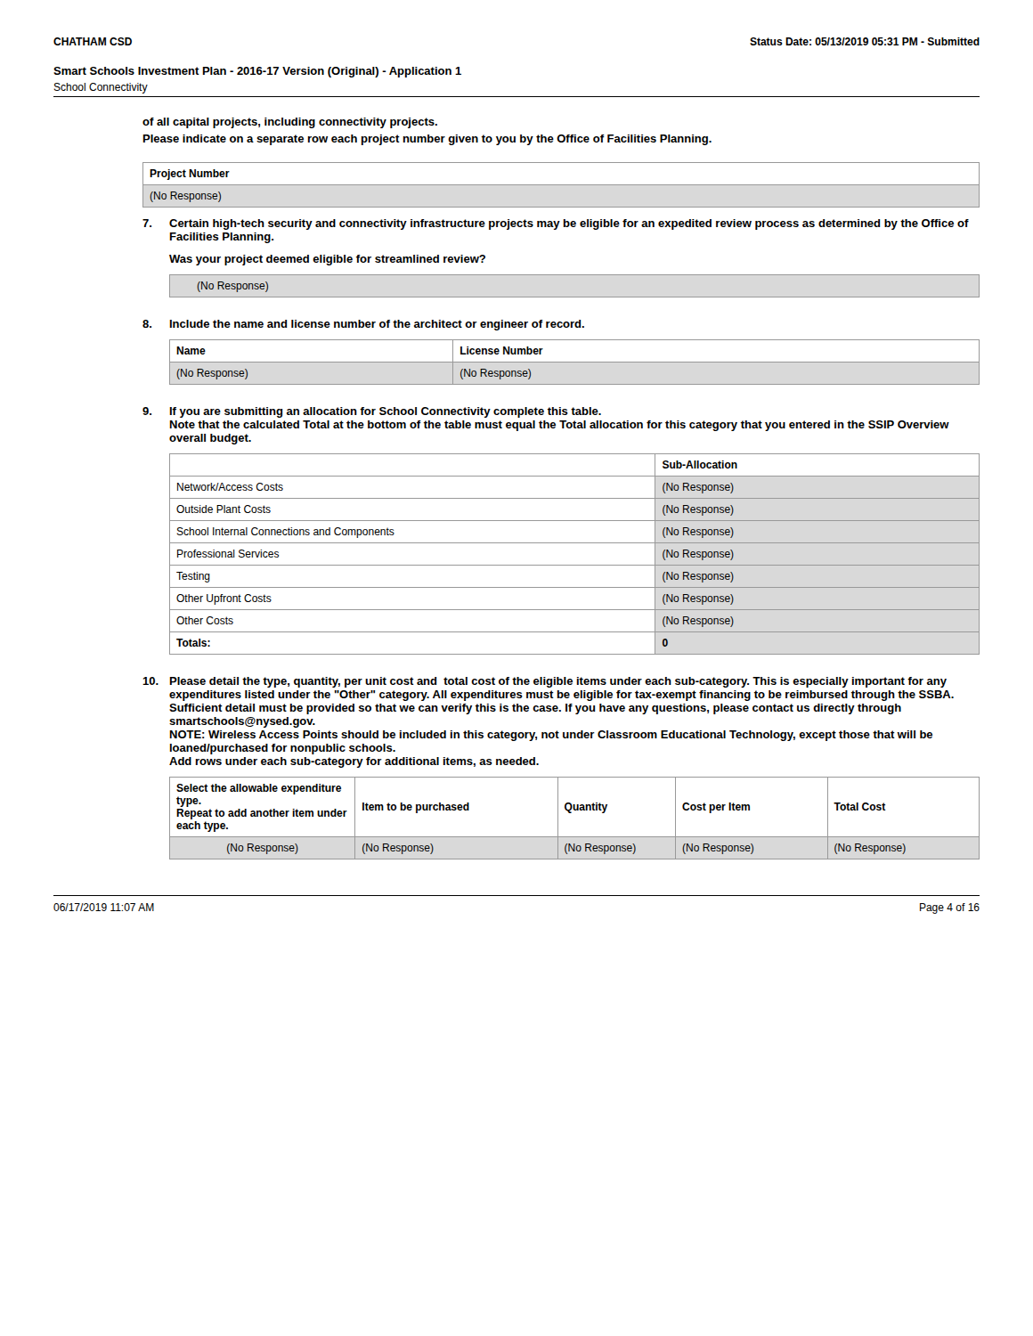CHATHAM CSD
Status Date: 05/13/2019 05:31 PM - Submitted
Smart Schools Investment Plan - 2016-17 Version (Original) - Application 1
School Connectivity
of all capital projects, including connectivity projects.
Please indicate on a separate row each project number given to you by the Office of Facilities Planning.
| Project Number |
| --- |
| (No Response) |
7.
Certain high-tech security and connectivity infrastructure projects may be eligible for an expedited review process as determined by the Office of Facilities Planning.
Was your project deemed eligible for streamlined review?
(No Response)
8.
Include the name and license number of the architect or engineer of record.
| Name | License Number |
| --- | --- |
| (No Response) | (No Response) |
9.
If you are submitting an allocation for School Connectivity complete this table.
Note that the calculated Total at the bottom of the table must equal the Total allocation for this category that you entered in the SSIP Overview overall budget.
| | Sub-Allocation |
| --- | --- |
| Network/Access Costs | (No Response) |
| Outside Plant Costs | (No Response) |
| School Internal Connections and Components | (No Response) |
| Professional Services | (No Response) |
| Testing | (No Response) |
| Other Upfront Costs | (No Response) |
| Other Costs | (No Response) |
| Totals: | 0 |
10.
Please detail the type, quantity, per unit cost and total cost of the eligible items under each sub-category. This is especially important for any expenditures listed under the "Other" category. All expenditures must be eligible for tax-exempt financing to be reimbursed through the SSBA. Sufficient detail must be provided so that we can verify this is the case. If you have any questions, please contact us directly through smartschools@nysed.gov.
NOTE: Wireless Access Points should be included in this category, not under Classroom Educational Technology, except those that will be loaned/purchased for nonpublic schools.
Add rows under each sub-category for additional items, as needed.
| Select the allowable expenditure type. Repeat to add another item under each type. | Item to be purchased | Quantity | Cost per Item | Total Cost |
| --- | --- | --- | --- | --- |
| (No Response) | (No Response) | (No Response) | (No Response) | (No Response) |
06/17/2019 11:07 AM
Page 4 of 16